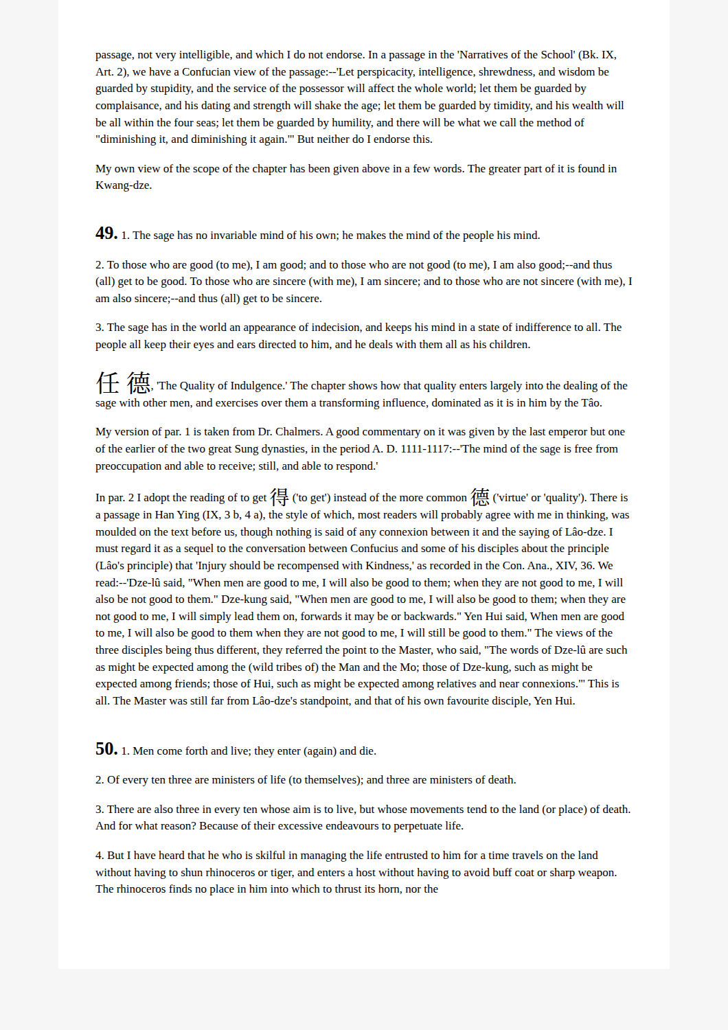passage, not very intelligible, and which I do not endorse. In a passage in the 'Narratives of the School' (Bk. IX, Art. 2), we have a Confucian view of the passage:--'Let perspicacity, intelligence, shrewdness, and wisdom be guarded by stupidity, and the service of the possessor will affect the whole world; let them be guarded by complaisance, and his dating and strength will shake the age; let them be guarded by timidity, and his wealth will be all within the four seas; let them be guarded by humility, and there will be what we call the method of "diminishing it, and diminishing it again."' But neither do I endorse this.
My own view of the scope of the chapter has been given above in a few words. The greater part of it is found in Kwang-dze.
49. 1. The sage has no invariable mind of his own; he makes the mind of the people his mind.
2. To those who are good (to me), I am good; and to those who are not good (to me), I am also good;--and thus (all) get to be good. To those who are sincere (with me), I am sincere; and to those who are not sincere (with me), I am also sincere;--and thus (all) get to be sincere.
3. The sage has in the world an appearance of indecision, and keeps his mind in a state of indifference to all. The people all keep their eyes and ears directed to him, and he deals with them all as his children.
任 德, 'The Quality of Indulgence.' The chapter shows how that quality enters largely into the dealing of the sage with other men, and exercises over them a transforming influence, dominated as it is in him by the Tâo.
My version of par. 1 is taken from Dr. Chalmers. A good commentary on it was given by the last emperor but one of the earlier of the two great Sung dynasties, in the period A. D. 1111-1117:--'The mind of the sage is free from preoccupation and able to receive; still, and able to respond.'
In par. 2 I adopt the reading of to get 得 ('to get') instead of the more common 德 ('virtue' or 'quality'). There is a passage in Han Ying (IX, 3 b, 4 a), the style of which, most readers will probably agree with me in thinking, was moulded on the text before us, though nothing is said of any connexion between it and the saying of Lâo-dze. I must regard it as a sequel to the conversation between Confucius and some of his disciples about the principle (Lâo's principle) that 'Injury should be recompensed with Kindness,' as recorded in the Con. Ana., XIV, 36. We read:--'Dze-lû said, "When men are good to me, I will also be good to them; when they are not good to me, I will also be not good to them." Dze-kung said, "When men are good to me, I will also be good to them; when they are not good to me, I will simply lead them on, forwards it may be or backwards." Yen Hui said, When men are good to me, I will also be good to them when they are not good to me, I will still be good to them." The views of the three disciples being thus different, they referred the point to the Master, who said, "The words of Dze-lû are such as might be expected among the (wild tribes of) the Man and the Mo; those of Dze-kung, such as might be expected among friends; those of Hui, such as might be expected among relatives and near connexions."' This is all. The Master was still far from Lâo-dze's standpoint, and that of his own favourite disciple, Yen Hui.
50. 1. Men come forth and live; they enter (again) and die.
2. Of every ten three are ministers of life (to themselves); and three are ministers of death.
3. There are also three in every ten whose aim is to live, but whose movements tend to the land (or place) of death. And for what reason? Because of their excessive endeavours to perpetuate life.
4. But I have heard that he who is skilful in managing the life entrusted to him for a time travels on the land without having to shun rhinoceros or tiger, and enters a host without having to avoid buff coat or sharp weapon. The rhinoceros finds no place in him into which to thrust its horn, nor the